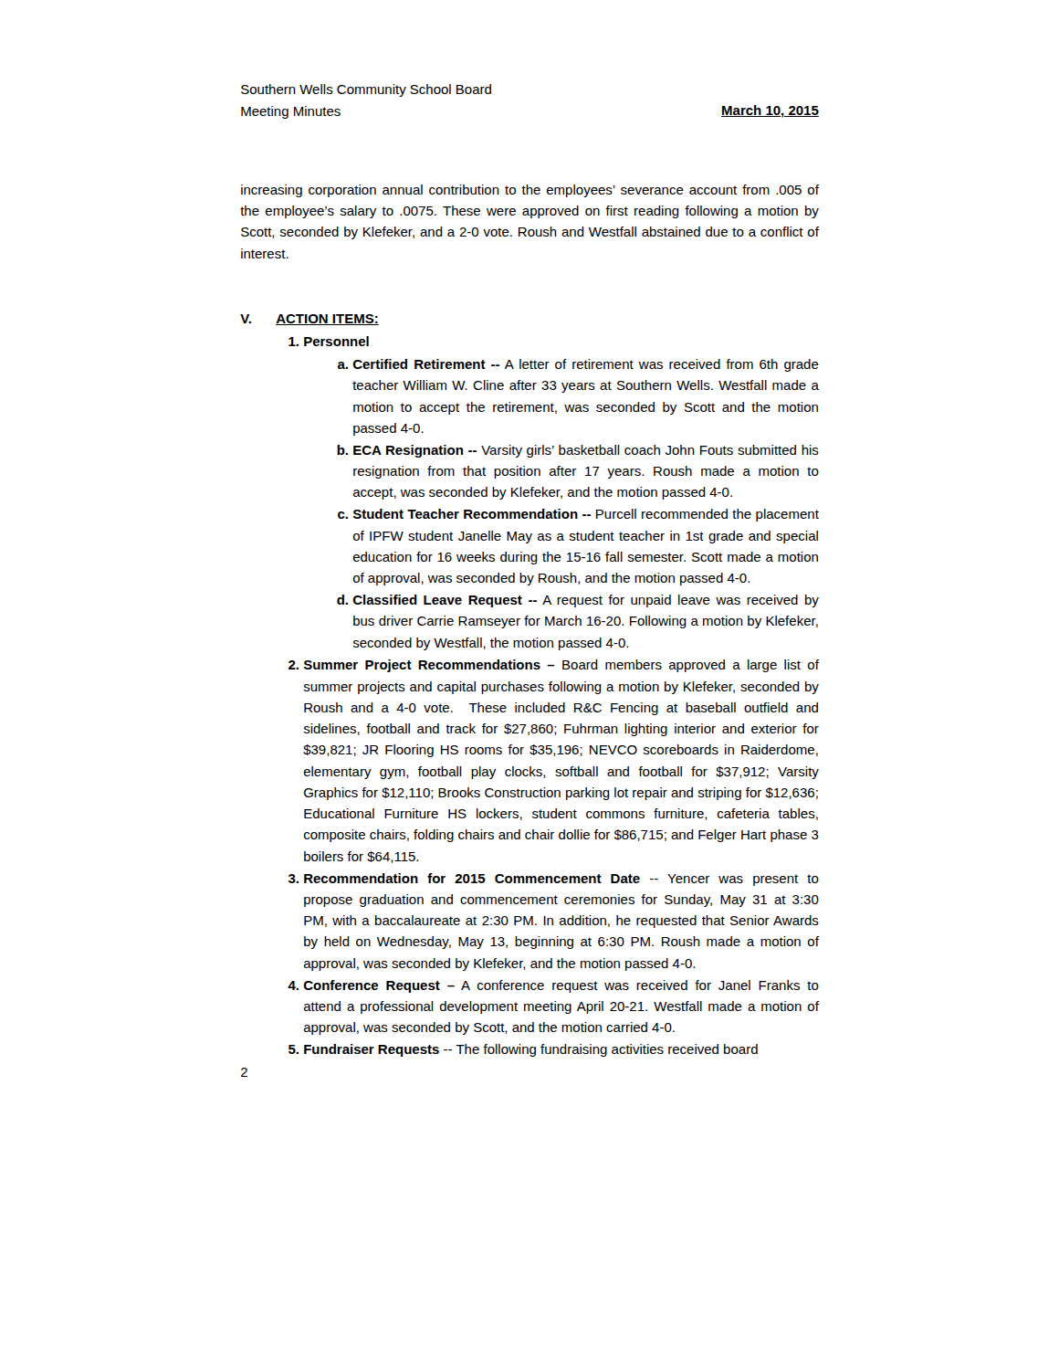Southern Wells Community School Board
Meeting Minutes
March 10, 2015
increasing corporation annual contribution to the employees’ severance account from .005 of the employee’s salary to .0075. These were approved on first reading following a motion by Scott, seconded by Klefeker, and a 2-0 vote. Roush and Westfall abstained due to a conflict of interest.
V. ACTION ITEMS:
Personnel
Certified Retirement -- A letter of retirement was received from 6th grade teacher William W. Cline after 33 years at Southern Wells. Westfall made a motion to accept the retirement, was seconded by Scott and the motion passed 4-0.
ECA Resignation -- Varsity girls’ basketball coach John Fouts submitted his resignation from that position after 17 years. Roush made a motion to accept, was seconded by Klefeker, and the motion passed 4-0.
Student Teacher Recommendation -- Purcell recommended the placement of IPFW student Janelle May as a student teacher in 1st grade and special education for 16 weeks during the 15-16 fall semester. Scott made a motion of approval, was seconded by Roush, and the motion passed 4-0.
Classified Leave Request -- A request for unpaid leave was received by bus driver Carrie Ramseyer for March 16-20. Following a motion by Klefeker, seconded by Westfall, the motion passed 4-0.
Summer Project Recommendations – Board members approved a large list of summer projects and capital purchases following a motion by Klefeker, seconded by Roush and a 4-0 vote. These included R&C Fencing at baseball outfield and sidelines, football and track for $27,860; Fuhrman lighting interior and exterior for $39,821; JR Flooring HS rooms for $35,196; NEVCO scoreboards in Raiderdome, elementary gym, football play clocks, softball and football for $37,912; Varsity Graphics for $12,110; Brooks Construction parking lot repair and striping for $12,636; Educational Furniture HS lockers, student commons furniture, cafeteria tables, composite chairs, folding chairs and chair dollie for $86,715; and Felger Hart phase 3 boilers for $64,115.
Recommendation for 2015 Commencement Date -- Yencer was present to propose graduation and commencement ceremonies for Sunday, May 31 at 3:30 PM, with a baccalaureate at 2:30 PM. In addition, he requested that Senior Awards by held on Wednesday, May 13, beginning at 6:30 PM. Roush made a motion of approval, was seconded by Klefeker, and the motion passed 4-0.
Conference Request – A conference request was received for Janel Franks to attend a professional development meeting April 20-21. Westfall made a motion of approval, was seconded by Scott, and the motion carried 4-0.
Fundraiser Requests -- The following fundraising activities received board
2